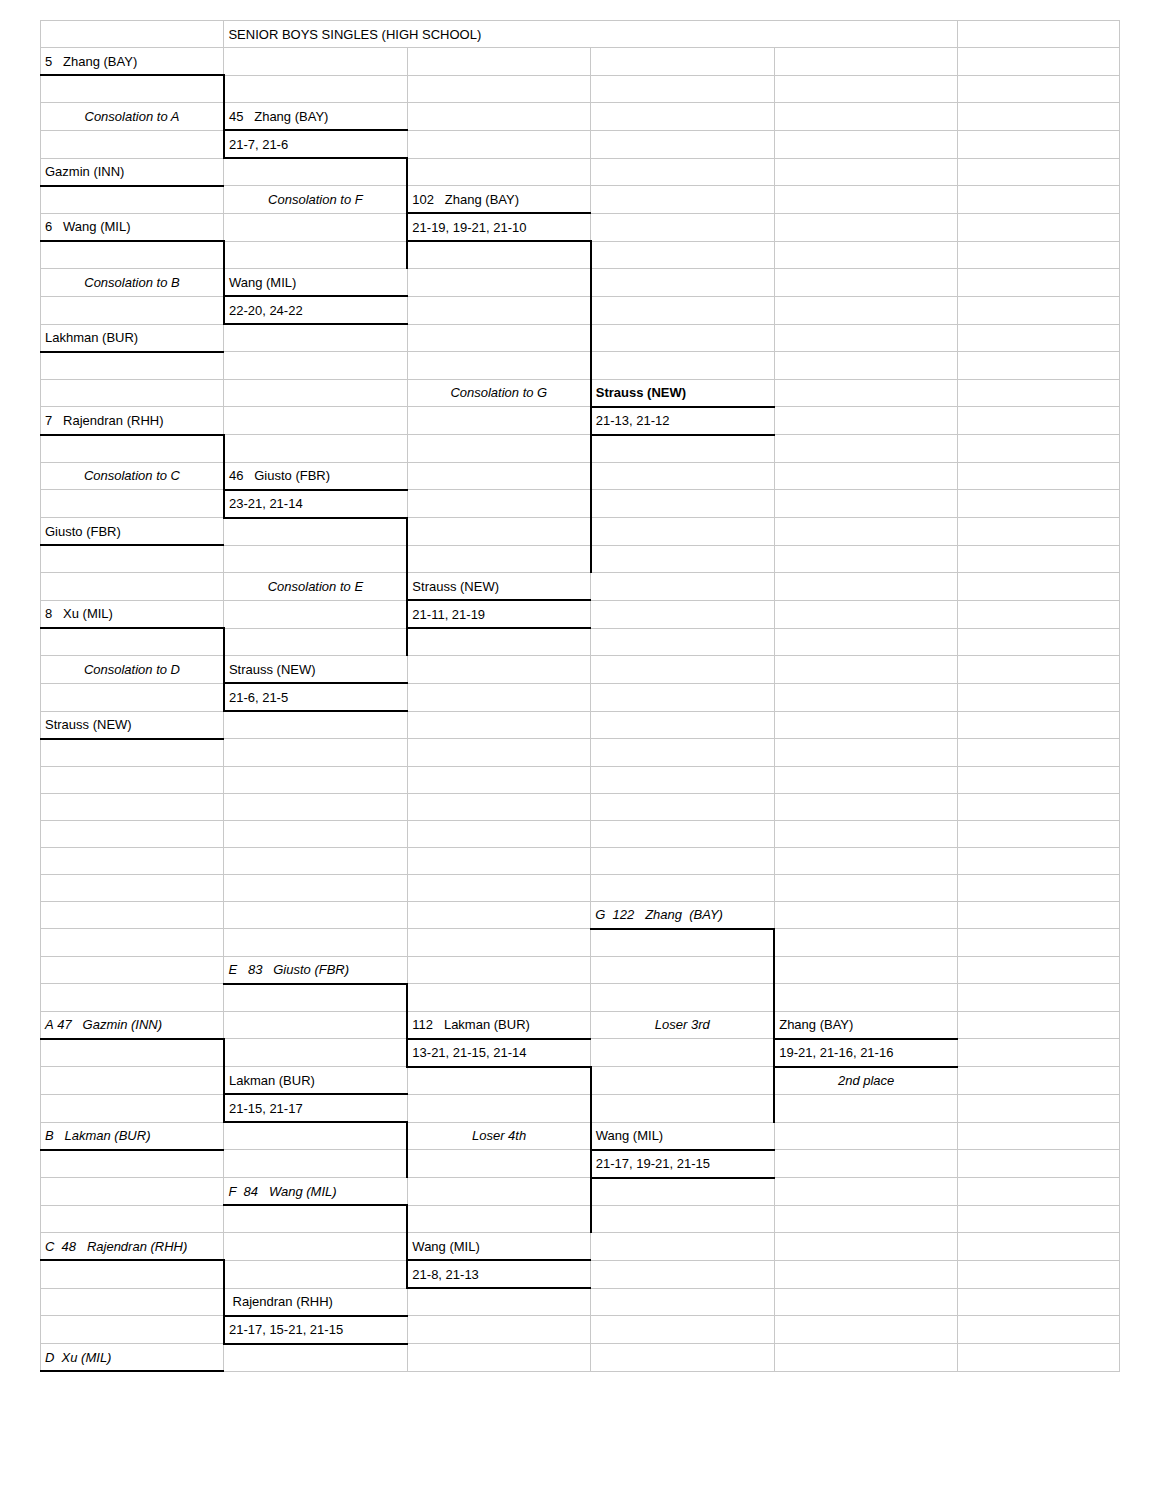| | SENIOR BOYS SINGLES (HIGH SCHOOL) | |
| 5 Zhang (BAY) | | | | | |
| Consolation to A | 45 Zhang (BAY) | | | | |
| | 21-7, 21-6 | | | | |
| Gazmin (INN) | | | | | |
| | Consolation to F | 102 Zhang (BAY) | | | |
| 6 Wang (MIL) | | 21-19, 19-21, 21-10 | | | |
| Consolation to B | Wang (MIL) | | | | |
| | 22-20, 24-22 | | | | |
| Lakhman (BUR) | | | | | |
| | | Consolation to G | Strauss (NEW) | | |
| 7 Rajendran (RHH) | | | 21-13, 21-12 | | |
| Consolation to C | 46 Giusto (FBR) | | | | |
| | 23-21, 21-14 | | | | |
| Giusto (FBR) | | | | | |
| | Consolation to E | Strauss (NEW) | | | |
| 8 Xu (MIL) | | 21-11, 21-19 | | | |
| Consolation to D | Strauss (NEW) | | | | |
| | 21-6, 21-5 | | | | |
| Strauss (NEW) | | | | | |
| | | | G 122 Zhang (BAY) | | |
| | E 83 Giusto (FBR) | | | | |
| A 47 Gazmin (INN) | | 112 Lakman (BUR) | Loser 3rd | Zhang (BAY) | |
| | | 13-21, 21-15, 21-14 | | 19-21, 21-16, 21-16 | |
| | Lakman (BUR) | | | 2nd place | |
| | 21-15, 21-17 | | | | |
| B Lakman (BUR) | | Loser 4th | Wang (MIL) | | |
| | | | 21-17, 19-21, 21-15 | | |
| | F 84 Wang (MIL) | | | | |
| C 48 Rajendran (RHH) | | Wang (MIL) | | | |
| | | 21-8, 21-13 | | | |
| | Rajendran (RHH) | | | | |
| | 21-17, 15-21, 21-15 | | | | |
| D Xu (MIL) | | | | | |